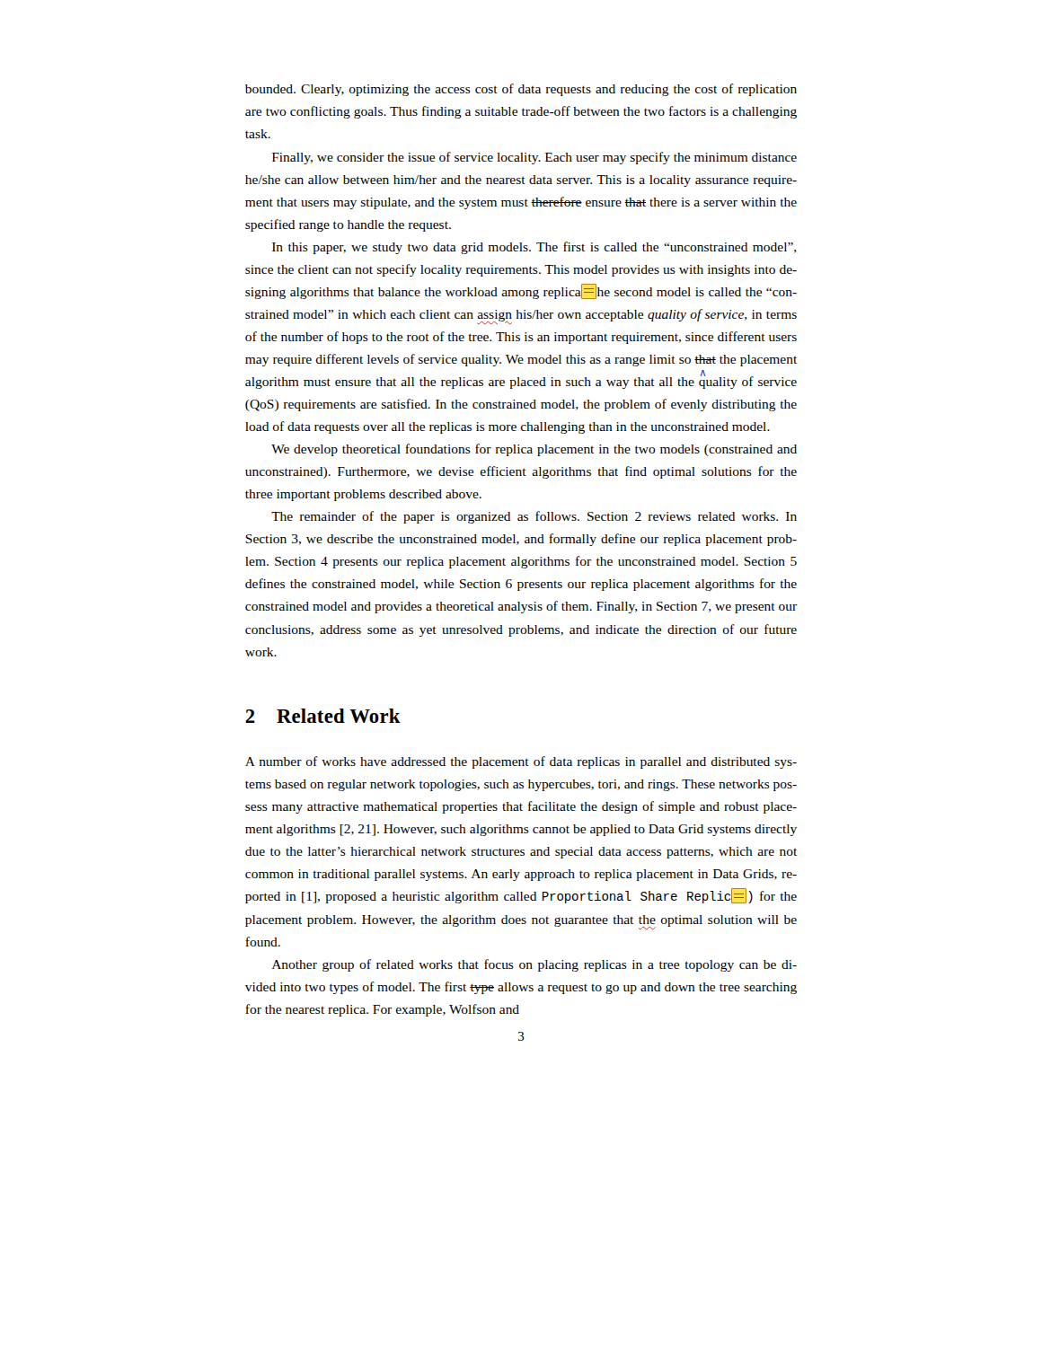bounded. Clearly, optimizing the access cost of data requests and reducing the cost of replication are two conflicting goals. Thus finding a suitable trade-off between the two factors is a challenging task.
Finally, we consider the issue of service locality. Each user may specify the minimum distance he/she can allow between him/her and the nearest data server. This is a locality assurance requirement that users may stipulate, and the system must therefore ensure that there is a server within the specified range to handle the request.
In this paper, we study two data grid models. The first is called the “unconstrained model”, since the client can not specify locality requirements. This model provides us with insights into designing algorithms that balance the workload among replica he second model is called the “constrained model” in which each client can assign his/her own acceptable quality of service, in terms of the number of hops to the root of the tree. This is an important requirement, since different users may require different levels of service quality. We model this as a range limit so that the placement algorithm must ensure that all the replicas are placed in such a way that all the quality of service (QoS) requirements are satisfied. In the constrained model, the problem of evenly distributing the load of data requests over all the replicas is more challenging than in the unconstrained model.
We develop theoretical foundations for replica placement in the two models (constrained and unconstrained). Furthermore, we devise efficient algorithms that find optimal solutions for the three important problems described above.
The remainder of the paper is organized as follows. Section 2 reviews related works. In Section 3, we describe the unconstrained model, and formally define our replica placement problem. Section 4 presents our replica placement algorithms for the unconstrained model. Section 5 defines the constrained model, while Section 6 presents our replica placement algorithms for the constrained model and provides a theoretical analysis of them. Finally, in Section 7, we present our conclusions, address some as yet unresolved problems, and indicate the direction of our future work.
2 Related Work
A number of works have addressed the placement of data replicas in parallel and distributed systems based on regular network topologies, such as hypercubes, tori, and rings. These networks possess many attractive mathematical properties that facilitate the design of simple and robust placement algorithms [2, 21]. However, such algorithms cannot be applied to Data Grid systems directly due to the latter’s hierarchical network structures and special data access patterns, which are not common in traditional parallel systems. An early approach to replica placement in Data Grids, reported in [1], proposed a heuristic algorithm called Proportional Share Replica ) for the placement problem. However, the algorithm does not guarantee that the optimal solution will be found.
Another group of related works that focus on placing replicas in a tree topology can be divided into two types of model. The first type allows a request to go up and down the tree searching for the nearest replica. For example, Wolfson and
3